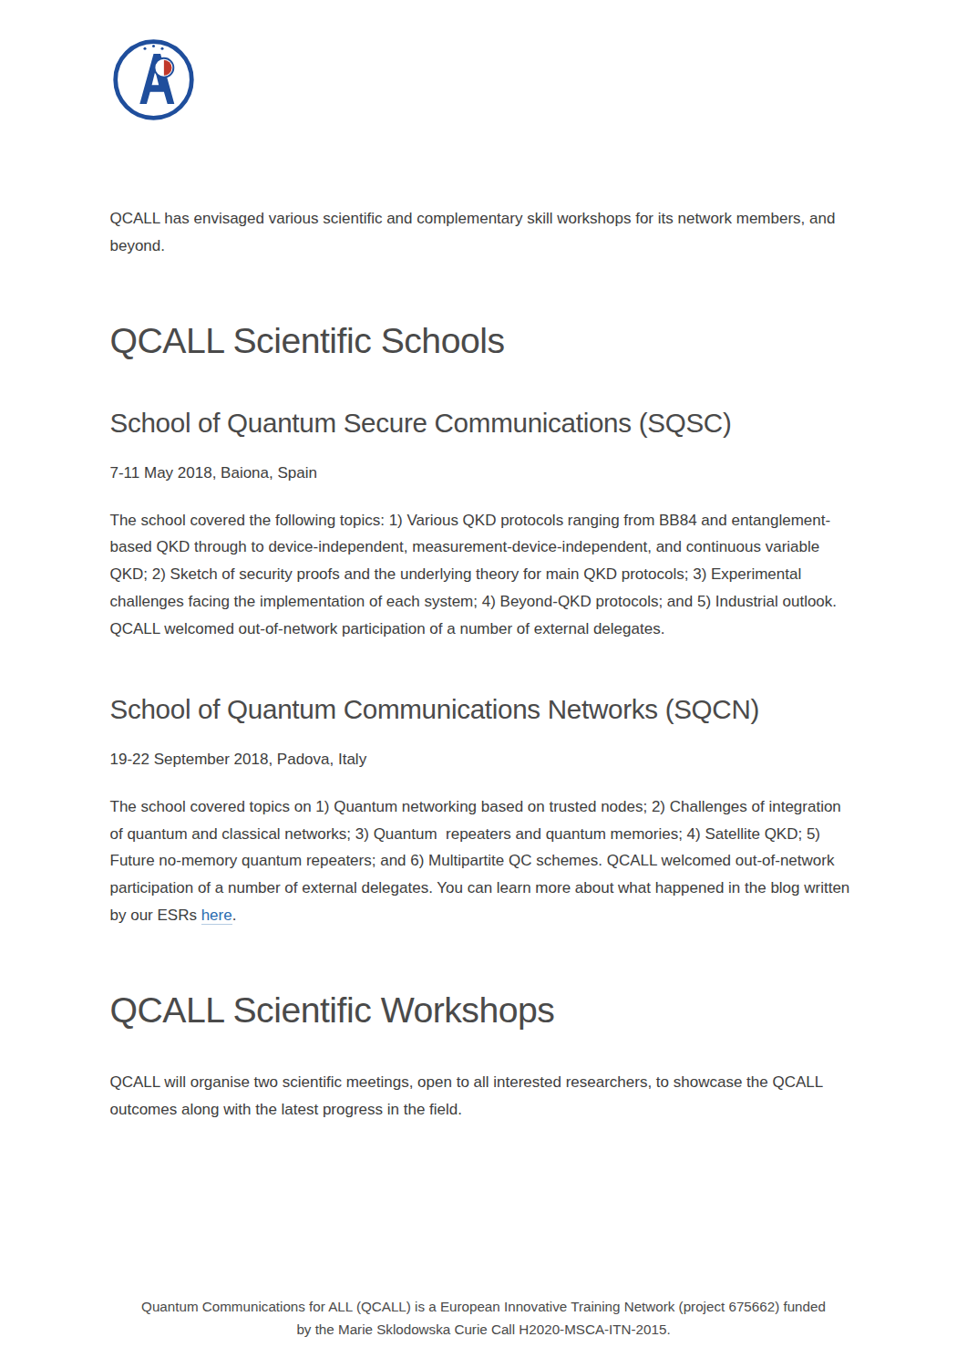QCALL has envisaged various scientific and complementary skill workshops for its network members, and beyond.
QCALL Scientific Schools
School of Quantum Secure Communications (SQSC)
7-11 May 2018, Baiona, Spain
The school covered the following topics: 1) Various QKD protocols ranging from BB84 and entanglement-based QKD through to device-independent, measurement-device-independent, and continuous variable QKD; 2) Sketch of security proofs and the underlying theory for main QKD protocols; 3) Experimental challenges facing the implementation of each system; 4) Beyond-QKD protocols; and 5) Industrial outlook. QCALL welcomed out-of-network participation of a number of external delegates.
School of Quantum Communications Networks (SQCN)
19-22 September 2018, Padova, Italy
The school covered topics on 1) Quantum networking based on trusted nodes; 2) Challenges of integration of quantum and classical networks; 3) Quantum repeaters and quantum memories; 4) Satellite QKD; 5) Future no-memory quantum repeaters; and 6) Multipartite QC schemes. QCALL welcomed out-of-network participation of a number of external delegates. You can learn more about what happened in the blog written by our ESRs here.
QCALL Scientific Workshops
QCALL will organise two scientific meetings, open to all interested researchers, to showcase the QCALL outcomes along with the latest progress in the field.
Quantum Communications for ALL (QCALL) is a European Innovative Training Network (project 675662) funded by the Marie Sklodowska Curie Call H2020-MSCA-ITN-2015.